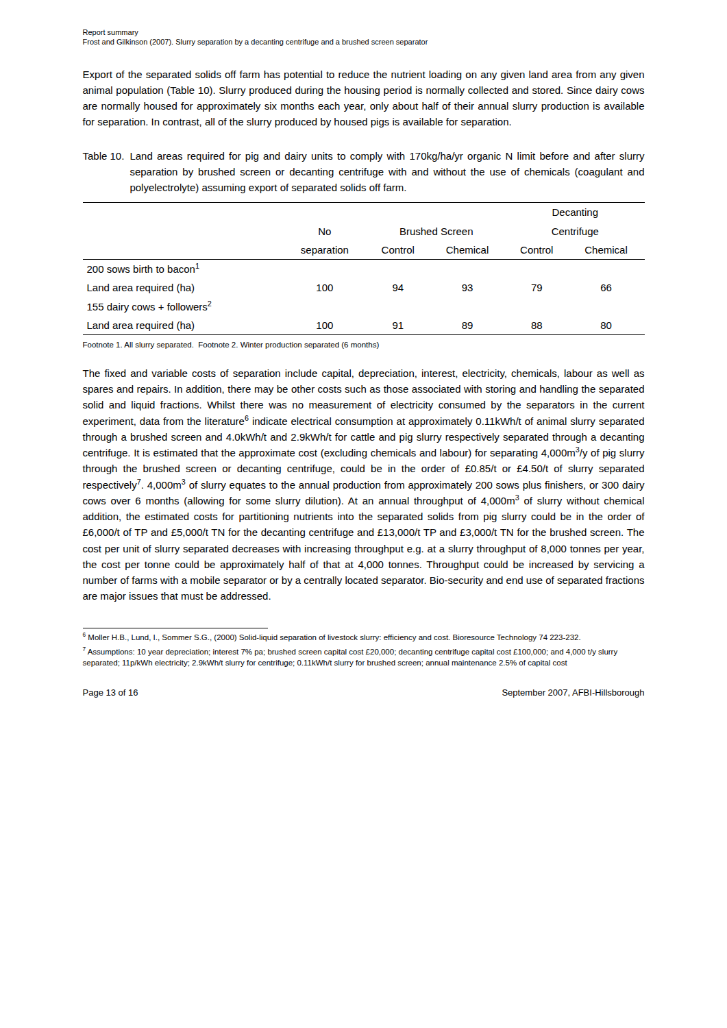Report summary
Frost and Gilkinson (2007). Slurry separation by a decanting centrifuge and a brushed screen separator
Export of the separated solids off farm has potential to reduce the nutrient loading on any given land area from any given animal population (Table 10). Slurry produced during the housing period is normally collected and stored. Since dairy cows are normally housed for approximately six months each year, only about half of their annual slurry production is available for separation. In contrast, all of the slurry produced by housed pigs is available for separation.
Table 10. Land areas required for pig and dairy units to comply with 170kg/ha/yr organic N limit before and after slurry separation by brushed screen or decanting centrifuge with and without the use of chemicals (coagulant and polyelectrolyte) assuming export of separated solids off farm.
| | | | Decanting |
| --- | --- | --- | --- |
| | No | Brushed Screen | Centrifuge |
| | separation | Control | Chemical | Control | Chemical |
| 200 sows birth to bacon 1 | | | | | |
| Land area required (ha) | 100 | 94 | 93 | 79 | 66 |
| 155 dairy cows + followers 2 | | | | | |
| Land area required (ha) | 100 | 91 | 89 | 88 | 80 |
Footnote 1. All slurry separated. Footnote 2. Winter production separated (6 months)
The fixed and variable costs of separation include capital, depreciation, interest, electricity, chemicals, labour as well as spares and repairs. In addition, there may be other costs such as those associated with storing and handling the separated solid and liquid fractions. Whilst there was no measurement of electricity consumed by the separators in the current experiment, data from the literature6 indicate electrical consumption at approximately 0.11kWh/t of animal slurry separated through a brushed screen and 4.0kWh/t and 2.9kWh/t for cattle and pig slurry respectively separated through a decanting centrifuge. It is estimated that the approximate cost (excluding chemicals and labour) for separating 4,000m3/y of pig slurry through the brushed screen or decanting centrifuge, could be in the order of £0.85/t or £4.50/t of slurry separated respectively7. 4,000m3 of slurry equates to the annual production from approximately 200 sows plus finishers, or 300 dairy cows over 6 months (allowing for some slurry dilution). At an annual throughput of 4,000m3 of slurry without chemical addition, the estimated costs for partitioning nutrients into the separated solids from pig slurry could be in the order of £6,000/t of TP and £5,000/t TN for the decanting centrifuge and £13,000/t TP and £3,000/t TN for the brushed screen. The cost per unit of slurry separated decreases with increasing throughput e.g. at a slurry throughput of 8,000 tonnes per year, the cost per tonne could be approximately half of that at 4,000 tonnes. Throughput could be increased by servicing a number of farms with a mobile separator or by a centrally located separator. Bio-security and end use of separated fractions are major issues that must be addressed.
6 Moller H.B., Lund, I., Sommer S.G., (2000) Solid-liquid separation of livestock slurry: efficiency and cost. Bioresource Technology 74 223-232.
7 Assumptions: 10 year depreciation; interest 7% pa; brushed screen capital cost £20,000; decanting centrifuge capital cost £100,000; and 4,000 t/y slurry separated; 11p/kWh electricity; 2.9kWh/t slurry for centrifuge; 0.11kWh/t slurry for brushed screen; annual maintenance 2.5% of capital cost
Page 13 of 16 September 2007, AFBI-Hillsborough